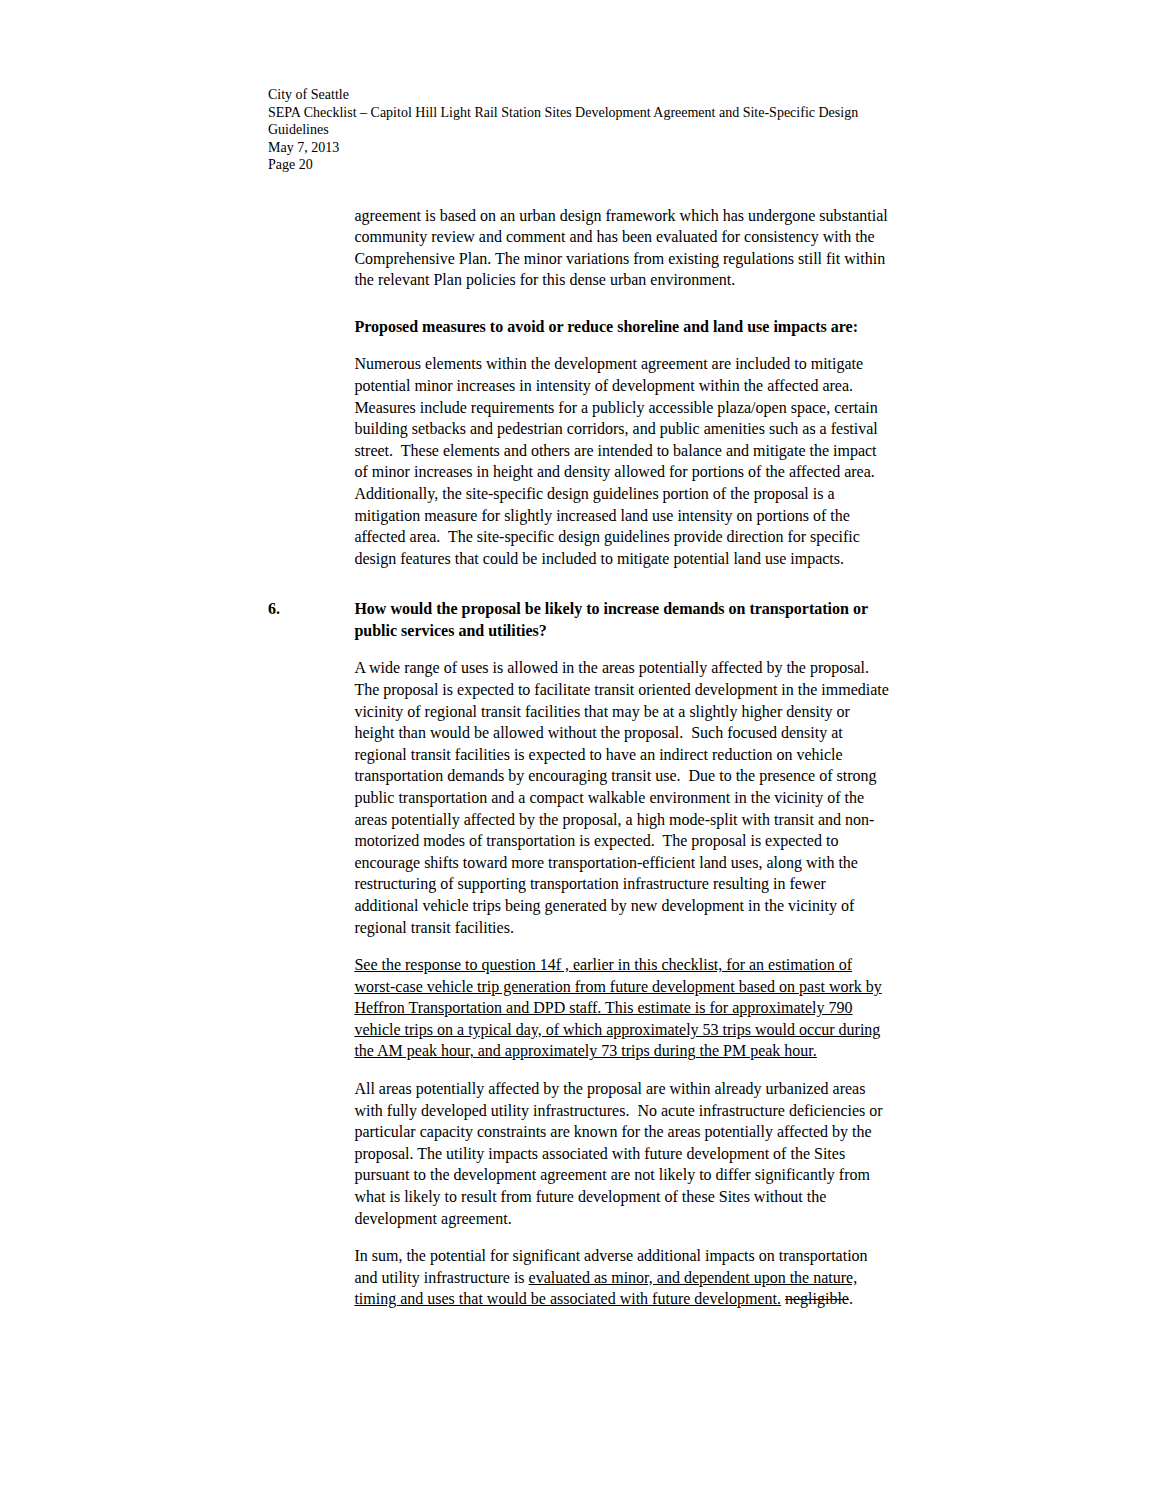City of Seattle
SEPA Checklist – Capitol Hill Light Rail Station Sites Development Agreement and Site-Specific Design Guidelines
May 7, 2013
Page 20
agreement is based on an urban design framework which has undergone substantial community review and comment and has been evaluated for consistency with the Comprehensive Plan. The minor variations from existing regulations still fit within the relevant Plan policies for this dense urban environment.
Proposed measures to avoid or reduce shoreline and land use impacts are:
Numerous elements within the development agreement are included to mitigate potential minor increases in intensity of development within the affected area. Measures include requirements for a publicly accessible plaza/open space, certain building setbacks and pedestrian corridors, and public amenities such as a festival street. These elements and others are intended to balance and mitigate the impact of minor increases in height and density allowed for portions of the affected area. Additionally, the site-specific design guidelines portion of the proposal is a mitigation measure for slightly increased land use intensity on portions of the affected area. The site-specific design guidelines provide direction for specific design features that could be included to mitigate potential land use impacts.
6.
How would the proposal be likely to increase demands on transportation or public services and utilities?
A wide range of uses is allowed in the areas potentially affected by the proposal. The proposal is expected to facilitate transit oriented development in the immediate vicinity of regional transit facilities that may be at a slightly higher density or height than would be allowed without the proposal. Such focused density at regional transit facilities is expected to have an indirect reduction on vehicle transportation demands by encouraging transit use. Due to the presence of strong public transportation and a compact walkable environment in the vicinity of the areas potentially affected by the proposal, a high mode-split with transit and non-motorized modes of transportation is expected. The proposal is expected to encourage shifts toward more transportation-efficient land uses, along with the restructuring of supporting transportation infrastructure resulting in fewer additional vehicle trips being generated by new development in the vicinity of regional transit facilities.
See the response to question 14f , earlier in this checklist, for an estimation of worst-case vehicle trip generation from future development based on past work by Heffron Transportation and DPD staff. This estimate is for approximately 790 vehicle trips on a typical day, of which approximately 53 trips would occur during the AM peak hour, and approximately 73 trips during the PM peak hour.
All areas potentially affected by the proposal are within already urbanized areas with fully developed utility infrastructures. No acute infrastructure deficiencies or particular capacity constraints are known for the areas potentially affected by the proposal. The utility impacts associated with future development of the Sites pursuant to the development agreement are not likely to differ significantly from what is likely to result from future development of these Sites without the development agreement.
In sum, the potential for significant adverse additional impacts on transportation and utility infrastructure is evaluated as minor, and dependent upon the nature, timing and uses that would be associated with future development. negligible.